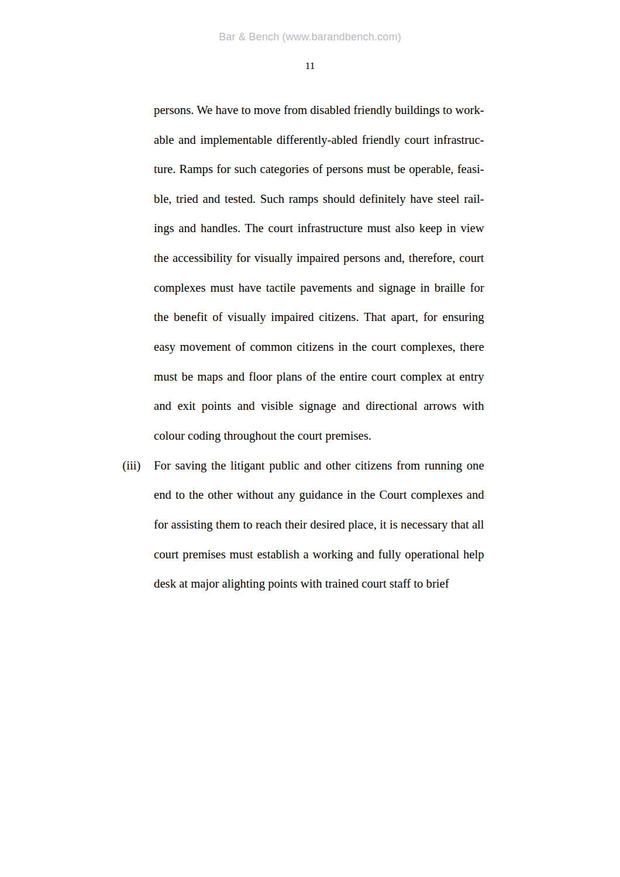Bar & Bench (www.barandbench.com)
11
persons. We have to move from disabled friendly buildings to workable and implementable differently-abled friendly court infrastructure. Ramps for such categories of persons must be operable, feasible, tried and tested. Such ramps should definitely have steel railings and handles. The court infrastructure must also keep in view the accessibility for visually impaired persons and, therefore, court complexes must have tactile pavements and signage in braille for the benefit of visually impaired citizens. That apart, for ensuring easy movement of common citizens in the court complexes, there must be maps and floor plans of the entire court complex at entry and exit points and visible signage and directional arrows with colour coding throughout the court premises.
(iii)
For saving the litigant public and other citizens from running one end to the other without any guidance in the Court complexes and for assisting them to reach their desired place, it is necessary that all court premises must establish a working and fully operational help desk at major alighting points with trained court staff to brief